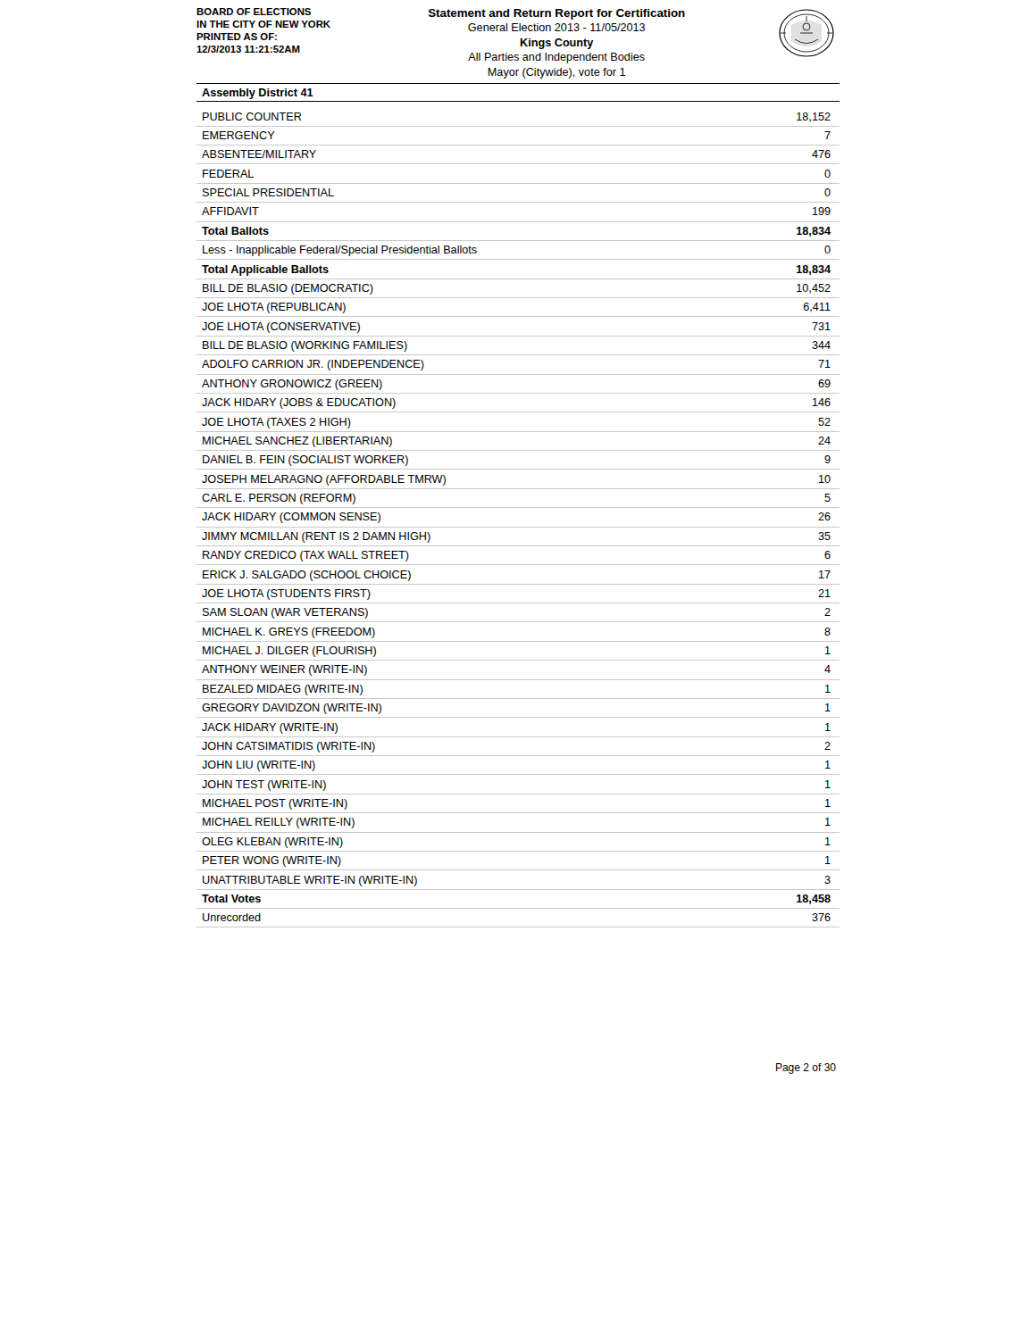BOARD OF ELECTIONS
IN THE CITY OF NEW YORK
PRINTED AS OF:
12/3/2013 11:21:52AM
Statement and Return Report for Certification
General Election 2013 - 11/05/2013
Kings County
All Parties and Independent Bodies
Mayor (Citywide), vote for 1
Assembly District 41
| PUBLIC COUNTER | 18,152 |
| EMERGENCY | 7 |
| ABSENTEE/MILITARY | 476 |
| FEDERAL | 0 |
| SPECIAL PRESIDENTIAL | 0 |
| AFFIDAVIT | 199 |
| Total Ballots | 18,834 |
| Less - Inapplicable Federal/Special Presidential Ballots | 0 |
| Total Applicable Ballots | 18,834 |
| BILL DE BLASIO (DEMOCRATIC) | 10,452 |
| JOE LHOTA (REPUBLICAN) | 6,411 |
| JOE LHOTA (CONSERVATIVE) | 731 |
| BILL DE BLASIO (WORKING FAMILIES) | 344 |
| ADOLFO CARRION JR. (INDEPENDENCE) | 71 |
| ANTHONY GRONOWICZ (GREEN) | 69 |
| JACK HIDARY (JOBS & EDUCATION) | 146 |
| JOE LHOTA (TAXES 2 HIGH) | 52 |
| MICHAEL SANCHEZ (LIBERTARIAN) | 24 |
| DANIEL B. FEIN (SOCIALIST WORKER) | 9 |
| JOSEPH MELARAGNO (AFFORDABLE TMRW) | 10 |
| CARL E. PERSON (REFORM) | 5 |
| JACK HIDARY (COMMON SENSE) | 26 |
| JIMMY MCMILLAN (RENT IS 2 DAMN HIGH) | 35 |
| RANDY CREDICO (TAX WALL STREET) | 6 |
| ERICK J. SALGADO (SCHOOL CHOICE) | 17 |
| JOE LHOTA (STUDENTS FIRST) | 21 |
| SAM SLOAN (WAR VETERANS) | 2 |
| MICHAEL K. GREYS (FREEDOM) | 8 |
| MICHAEL J. DILGER (FLOURISH) | 1 |
| ANTHONY WEINER (WRITE-IN) | 4 |
| BEZALED MIDAEG (WRITE-IN) | 1 |
| GREGORY DAVIDZON (WRITE-IN) | 1 |
| JACK HIDARY (WRITE-IN) | 1 |
| JOHN CATSIMATIDIS (WRITE-IN) | 2 |
| JOHN LIU (WRITE-IN) | 1 |
| JOHN TEST (WRITE-IN) | 1 |
| MICHAEL POST (WRITE-IN) | 1 |
| MICHAEL REILLY (WRITE-IN) | 1 |
| OLEG KLEBAN (WRITE-IN) | 1 |
| PETER WONG (WRITE-IN) | 1 |
| UNATTRIBUTABLE WRITE-IN (WRITE-IN) | 3 |
| Total Votes | 18,458 |
| Unrecorded | 376 |
Page 2 of 30